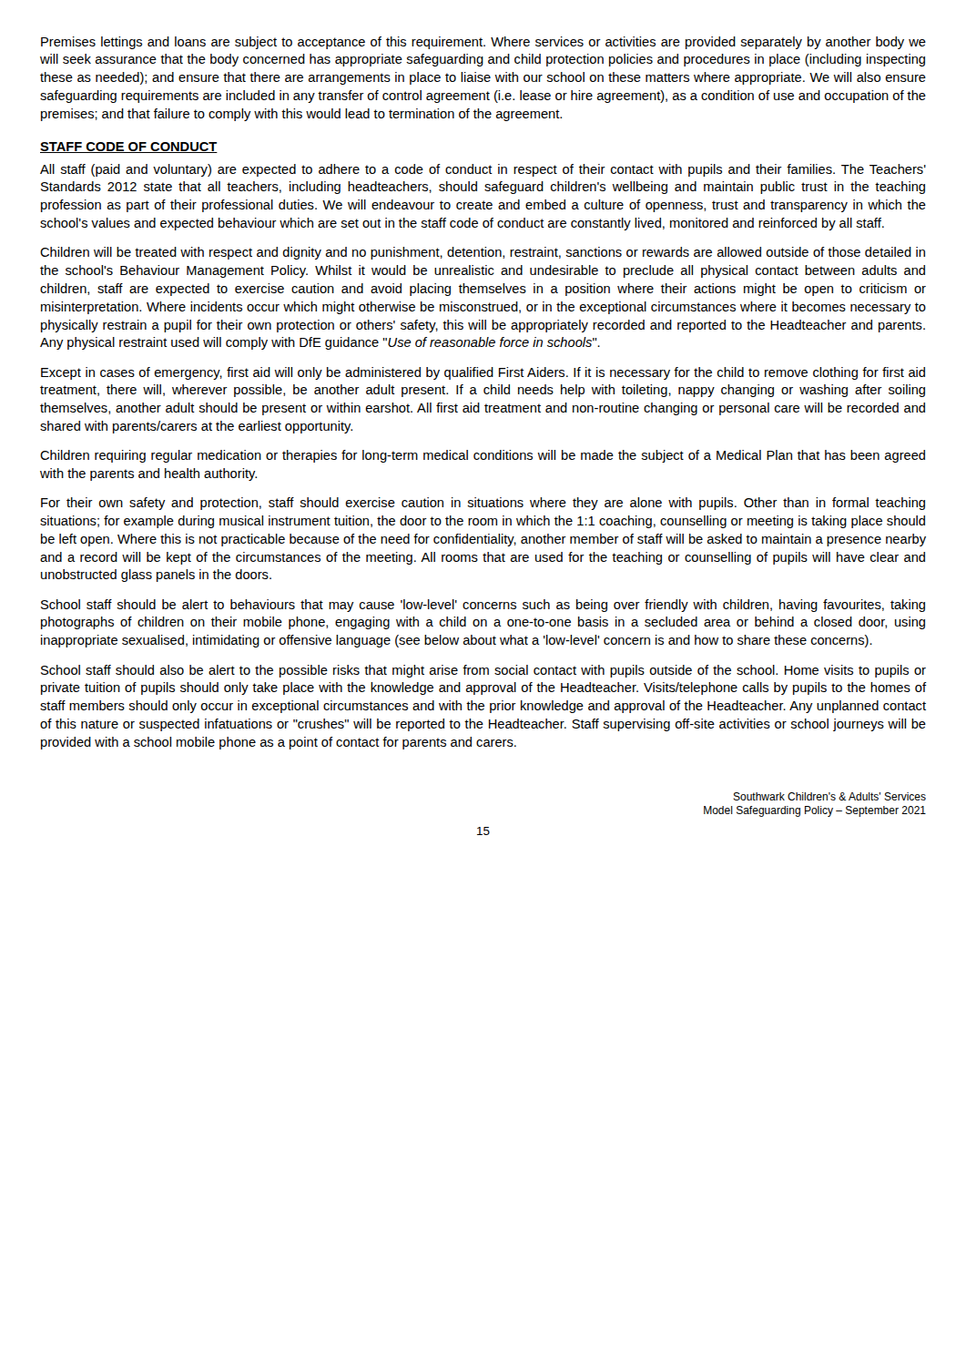Premises lettings and loans are subject to acceptance of this requirement. Where services or activities are provided separately by another body we will seek assurance that the body concerned has appropriate safeguarding and child protection policies and procedures in place (including inspecting these as needed); and ensure that there are arrangements in place to liaise with our school on these matters where appropriate. We will also ensure safeguarding requirements are included in any transfer of control agreement (i.e. lease or hire agreement), as a condition of use and occupation of the premises; and that failure to comply with this would lead to termination of the agreement.
STAFF CODE OF CONDUCT
All staff (paid and voluntary) are expected to adhere to a code of conduct in respect of their contact with pupils and their families. The Teachers' Standards 2012 state that all teachers, including headteachers, should safeguard children's wellbeing and maintain public trust in the teaching profession as part of their professional duties. We will endeavour to create and embed a culture of openness, trust and transparency in which the school's values and expected behaviour which are set out in the staff code of conduct are constantly lived, monitored and reinforced by all staff.
Children will be treated with respect and dignity and no punishment, detention, restraint, sanctions or rewards are allowed outside of those detailed in the school's Behaviour Management Policy. Whilst it would be unrealistic and undesirable to preclude all physical contact between adults and children, staff are expected to exercise caution and avoid placing themselves in a position where their actions might be open to criticism or misinterpretation. Where incidents occur which might otherwise be misconstrued, or in the exceptional circumstances where it becomes necessary to physically restrain a pupil for their own protection or others' safety, this will be appropriately recorded and reported to the Headteacher and parents. Any physical restraint used will comply with DfE guidance "Use of reasonable force in schools".
Except in cases of emergency, first aid will only be administered by qualified First Aiders. If it is necessary for the child to remove clothing for first aid treatment, there will, wherever possible, be another adult present. If a child needs help with toileting, nappy changing or washing after soiling themselves, another adult should be present or within earshot. All first aid treatment and non-routine changing or personal care will be recorded and shared with parents/carers at the earliest opportunity.
Children requiring regular medication or therapies for long-term medical conditions will be made the subject of a Medical Plan that has been agreed with the parents and health authority.
For their own safety and protection, staff should exercise caution in situations where they are alone with pupils. Other than in formal teaching situations; for example during musical instrument tuition, the door to the room in which the 1:1 coaching, counselling or meeting is taking place should be left open. Where this is not practicable because of the need for confidentiality, another member of staff will be asked to maintain a presence nearby and a record will be kept of the circumstances of the meeting. All rooms that are used for the teaching or counselling of pupils will have clear and unobstructed glass panels in the doors.
School staff should be alert to behaviours that may cause 'low-level' concerns such as being over friendly with children, having favourites, taking photographs of children on their mobile phone, engaging with a child on a one-to-one basis in a secluded area or behind a closed door, using inappropriate sexualised, intimidating or offensive language (see below about what a 'low-level' concern is and how to share these concerns).
School staff should also be alert to the possible risks that might arise from social contact with pupils outside of the school. Home visits to pupils or private tuition of pupils should only take place with the knowledge and approval of the Headteacher. Visits/telephone calls by pupils to the homes of staff members should only occur in exceptional circumstances and with the prior knowledge and approval of the Headteacher. Any unplanned contact of this nature or suspected infatuations or "crushes" will be reported to the Headteacher. Staff supervising off-site activities or school journeys will be provided with a school mobile phone as a point of contact for parents and carers.
Southwark Children's & Adults' Services
Model Safeguarding Policy – September 2021
15